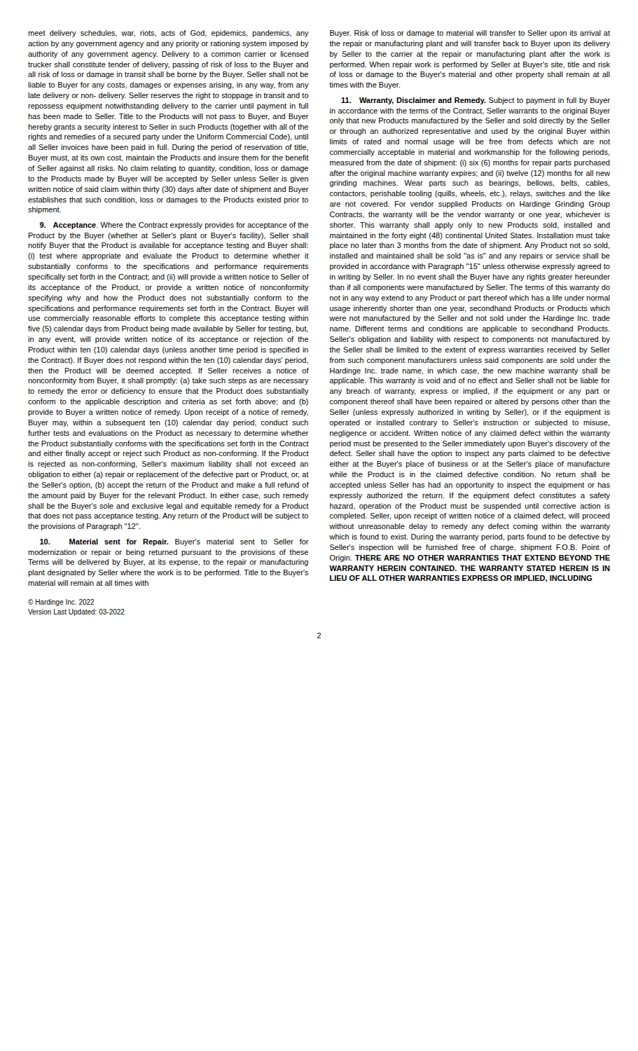meet delivery schedules, war, riots, acts of God, epidemics, pandemics, any action by any government agency and any priority or rationing system imposed by authority of any government agency. Delivery to a common carrier or licensed trucker shall constitute tender of delivery, passing of risk of loss to the Buyer and all risk of loss or damage in transit shall be borne by the Buyer. Seller shall not be liable to Buyer for any costs, damages or expenses arising, in any way, from any late delivery or non- delivery. Seller reserves the right to stoppage in transit and to repossess equipment notwithstanding delivery to the carrier until payment in full has been made to Seller. Title to the Products will not pass to Buyer, and Buyer hereby grants a security interest to Seller in such Products (together with all of the rights and remedies of a secured party under the Uniform Commercial Code), until all Seller invoices have been paid in full. During the period of reservation of title, Buyer must, at its own cost, maintain the Products and insure them for the benefit of Seller against all risks. No claim relating to quantity, condition, loss or damage to the Products made by Buyer will be accepted by Seller unless Seller is given written notice of said claim within thirty (30) days after date of shipment and Buyer establishes that such condition, loss or damages to the Products existed prior to shipment.
9. Acceptance. Where the Contract expressly provides for acceptance of the Product by the Buyer (whether at Seller's plant or Buyer's facility), Seller shall notify Buyer that the Product is available for acceptance testing and Buyer shall: (i) test where appropriate and evaluate the Product to determine whether it substantially conforms to the specifications and performance requirements specifically set forth in the Contract; and (ii) will provide a written notice to Seller of its acceptance of the Product, or provide a written notice of nonconformity specifying why and how the Product does not substantially conform to the specifications and performance requirements set forth in the Contract. Buyer will use commercially reasonable efforts to complete this acceptance testing within five (5) calendar days from Product being made available by Seller for testing, but, in any event, will provide written notice of its acceptance or rejection of the Product within ten (10) calendar days (unless another time period is specified in the Contract). If Buyer does not respond within the ten (10) calendar days' period, then the Product will be deemed accepted. If Seller receives a notice of nonconformity from Buyer, it shall promptly: (a) take such steps as are necessary to remedy the error or deficiency to ensure that the Product does substantially conform to the applicable description and criteria as set forth above; and (b) provide to Buyer a written notice of remedy. Upon receipt of a notice of remedy, Buyer may, within a subsequent ten (10) calendar day period, conduct such further tests and evaluations on the Product as necessary to determine whether the Product substantially conforms with the specifications set forth in the Contract and either finally accept or reject such Product as non-conforming. If the Product is rejected as non-conforming, Seller's maximum liability shall not exceed an obligation to either (a) repair or replacement of the defective part or Product, or, at the Seller's option, (b) accept the return of the Product and make a full refund of the amount paid by Buyer for the relevant Product. In either case, such remedy shall be the Buyer's sole and exclusive legal and equitable remedy for a Product that does not pass acceptance testing. Any return of the Product will be subject to the provisions of Paragraph "12".
10. Material sent for Repair. Buyer's material sent to Seller for modernization or repair or being returned pursuant to the provisions of these Terms will be delivered by Buyer, at its expense, to the repair or manufacturing plant designated by Seller where the work is to be performed. Title to the Buyer's material will remain at all times with
Buyer. Risk of loss or damage to material will transfer to Seller upon its arrival at the repair or manufacturing plant and will transfer back to Buyer upon its delivery by Seller to the carrier at the repair or manufacturing plant after the work is performed. When repair work is performed by Seller at Buyer's site, title and risk of loss or damage to the Buyer's material and other property shall remain at all times with the Buyer.
11. Warranty, Disclaimer and Remedy. Subject to payment in full by Buyer in accordance with the terms of the Contract, Seller warrants to the original Buyer only that new Products manufactured by the Seller and sold directly by the Seller or through an authorized representative and used by the original Buyer within limits of rated and normal usage will be free from defects which are not commercially acceptable in material and workmanship for the following periods, measured from the date of shipment: (i) six (6) months for repair parts purchased after the original machine warranty expires; and (ii) twelve (12) months for all new grinding machines. Wear parts such as bearings, bellows, belts, cables, contactors, perishable tooling (quills, wheels, etc.), relays, switches and the like are not covered. For vendor supplied Products on Hardinge Grinding Group Contracts, the warranty will be the vendor warranty or one year, whichever is shorter. This warranty shall apply only to new Products sold, installed and maintained in the forty eight (48) continental United States. Installation must take place no later than 3 months from the date of shipment. Any Product not so sold, installed and maintained shall be sold "as is" and any repairs or service shall be provided in accordance with Paragraph "15" unless otherwise expressly agreed to in writing by Seller. In no event shall the Buyer have any rights greater hereunder than if all components were manufactured by Seller. The terms of this warranty do not in any way extend to any Product or part thereof which has a life under normal usage inherently shorter than one year, secondhand Products or Products which were not manufactured by the Seller and not sold under the Hardinge Inc. trade name. Different terms and conditions are applicable to secondhand Products. Seller's obligation and liability with respect to components not manufactured by the Seller shall be limited to the extent of express warranties received by Seller from such component manufacturers unless said components are sold under the Hardinge Inc. trade name, in which case, the new machine warranty shall be applicable. This warranty is void and of no effect and Seller shall not be liable for any breach of warranty, express or implied, if the equipment or any part or component thereof shall have been repaired or altered by persons other than the Seller (unless expressly authorized in writing by Seller), or if the equipment is operated or installed contrary to Seller's instruction or subjected to misuse, negligence or accident. Written notice of any claimed defect within the warranty period must be presented to the Seller immediately upon Buyer's discovery of the defect. Seller shall have the option to inspect any parts claimed to be defective either at the Buyer's place of business or at the Seller's place of manufacture while the Product is in the claimed defective condition. No return shall be accepted unless Seller has had an opportunity to inspect the equipment or has expressly authorized the return. If the equipment defect constitutes a safety hazard, operation of the Product must be suspended until corrective action is completed. Seller, upon receipt of written notice of a claimed defect, will proceed without unreasonable delay to remedy any defect coming within the warranty which is found to exist. During the warranty period, parts found to be defective by Seller's inspection will be furnished free of charge, shipment F.O.B. Point of Origin. THERE ARE NO OTHER WARRANTIES THAT EXTEND BEYOND THE WARRANTY HEREIN CONTAINED. THE WARRANTY STATED HEREIN IS IN LIEU OF ALL OTHER WARRANTIES EXPRESS OR IMPLIED, INCLUDING
© Hardinge Inc. 2022
Version Last Updated: 03-2022
2